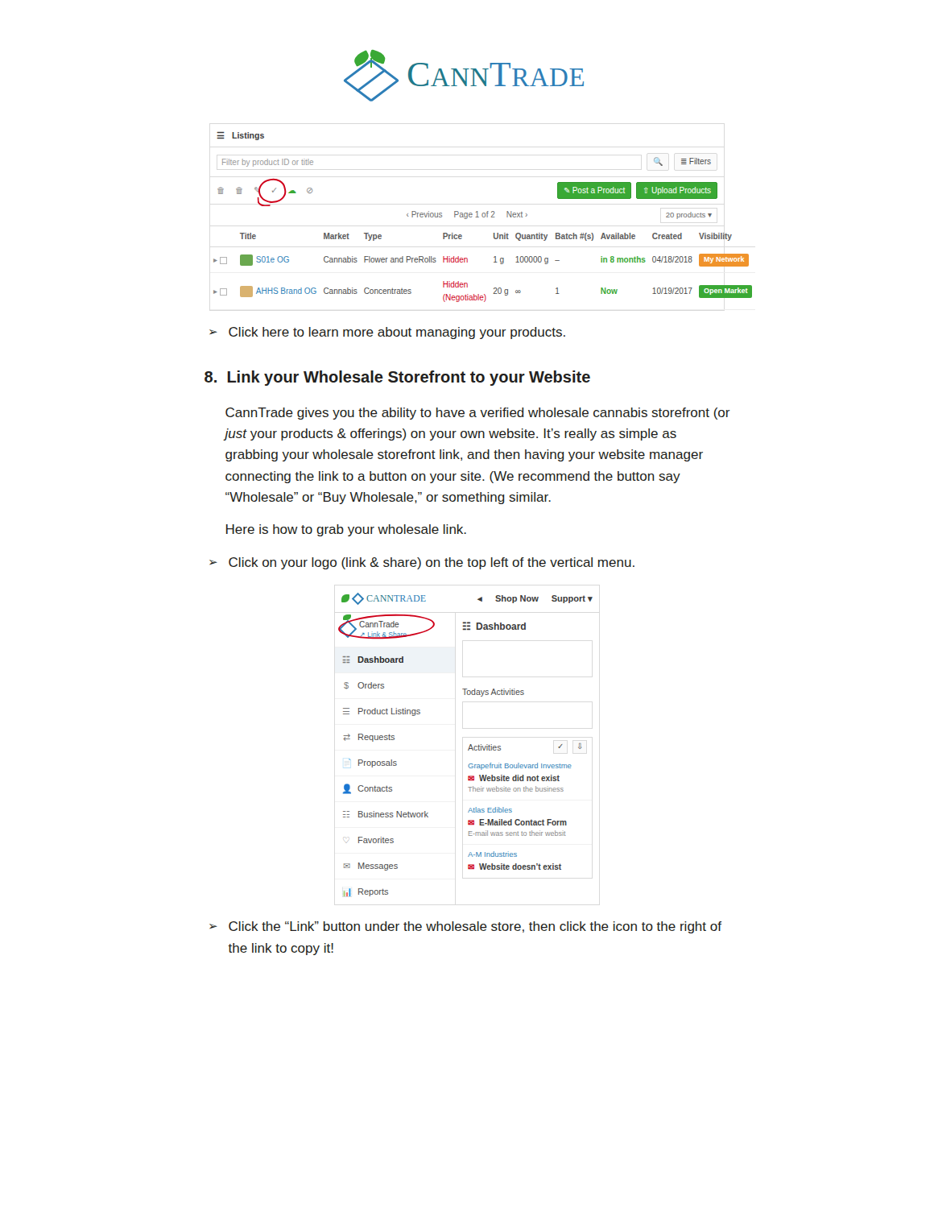CANN TRADE
☰Listings
🔍 ≣ Filters
🗑 🗑 ✎ ✓ ☁ ⊘
✎ Post a Product ⇧ Upload Products
‹ Previous Page 1 of 2 Next › 20 products ▾
| | | Title | Market | Type | Price | Unit | Quantity | Batch #(s) | Available | Created | Visibility |
| --- | --- | --- | --- | --- | --- | --- | --- | --- | --- | --- | --- |
| ▸ | | S01e OG | Cannabis | Flower and PreRolls | Hidden | 1 g | 100000 g | – | in 8 months | 04/18/2018 | My Network |
| ▸ | | AHHS Brand OG | Cannabis | Concentrates | Hidden (Negotiable) | 20 g | ∞ | 1 | Now | 10/19/2017 | Open Market |
Click here to learn more about managing your products.
8. Link your Wholesale Storefront to your Website
CannTrade gives you the ability to have a verified wholesale cannabis storefront (or just your products & offerings) on your own website. It’s really as simple as grabbing your wholesale storefront link, and then having your website manager connecting the link to a button on your site. (We recommend the button say “Wholesale” or “Buy Wholesale,” or something similar.
Here is how to grab your wholesale link.
Click on your logo (link & share) on the top left of the vertical menu.
CANN TRADE
◂ Shop Now Support ▾
CannTrade
↗ Link & Share
☷ Dashboard
$ Orders
☰ Product Listings
⇄ Requests
📄 Proposals
👤 Contacts
☷ Business Network
♡ Favorites
✉ Messages
📊 Reports
☷ Dashboard
Todays Activities
Activities ✓⇩
Grapefruit Boulevard Investme
✉ Website did not exist
Their website on the business
Atlas Edibles
✉ E-Mailed Contact Form
E-mail was sent to their websit
A-M Industries
✉ Website doesn’t exist
Click the “Link” button under the wholesale store, then click the icon to the right of the link to copy it!